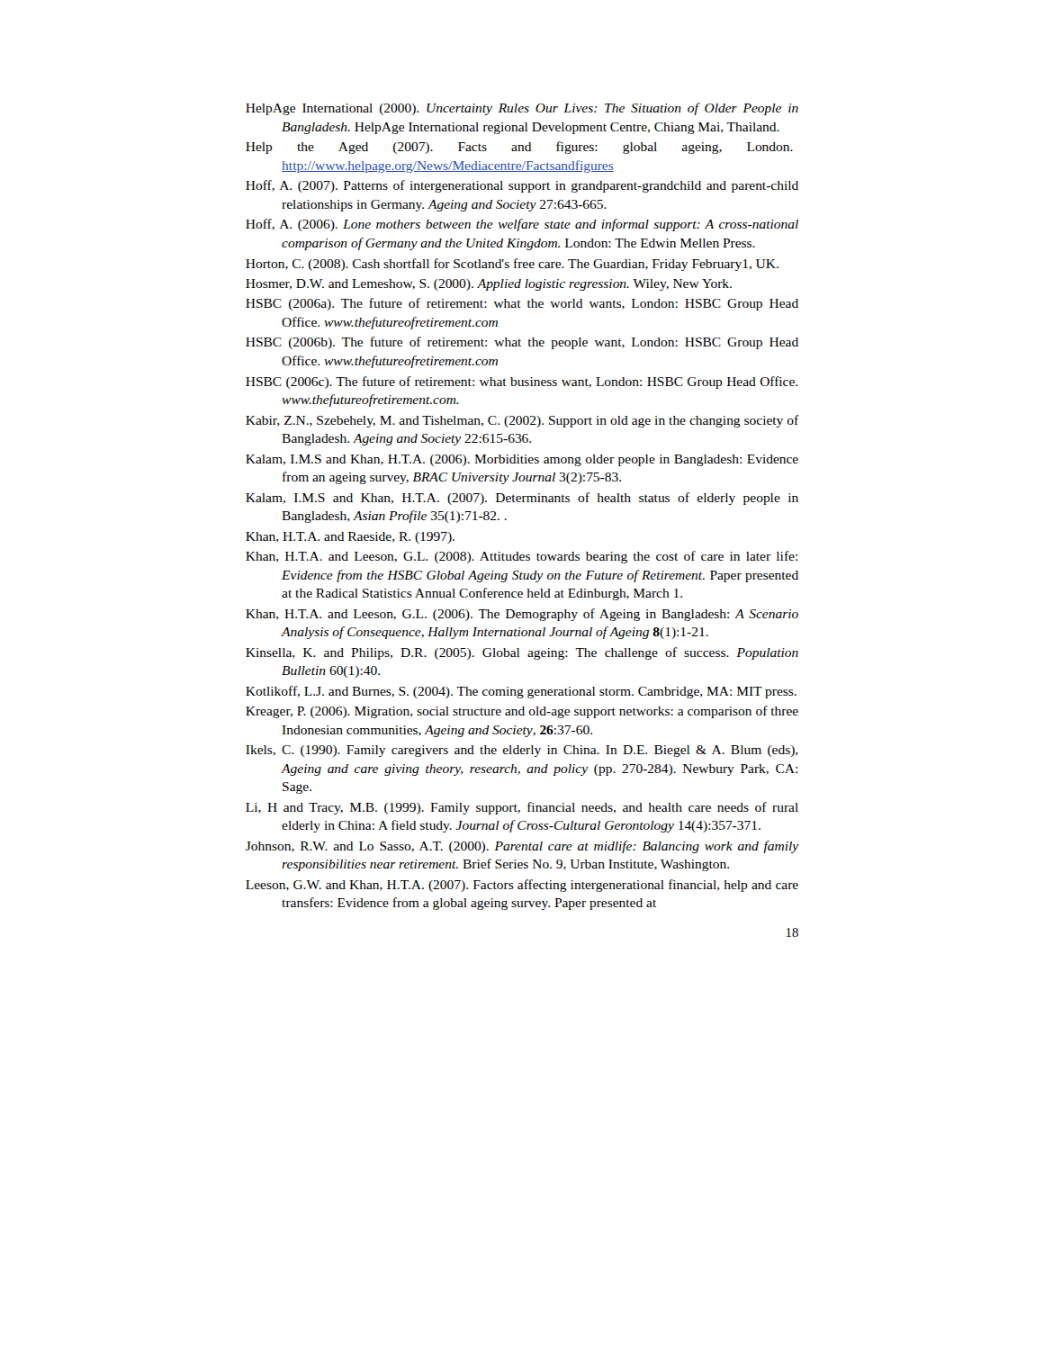HelpAge International (2000). Uncertainty Rules Our Lives: The Situation of Older People in Bangladesh. HelpAge International regional Development Centre, Chiang Mai, Thailand.
Help the Aged (2007). Facts and figures: global ageing, London.
http://www.helpage.org/News/Mediacentre/Factsandfigures
Hoff, A. (2007). Patterns of intergenerational support in grandparent-grandchild and parent-child relationships in Germany. Ageing and Society 27:643-665.
Hoff, A. (2006). Lone mothers between the welfare state and informal support: A cross-national comparison of Germany and the United Kingdom. London: The Edwin Mellen Press.
Horton, C. (2008). Cash shortfall for Scotland's free care. The Guardian, Friday February1, UK.
Hosmer, D.W. and Lemeshow, S. (2000). Applied logistic regression. Wiley, New York.
HSBC (2006a). The future of retirement: what the world wants, London: HSBC Group Head Office. www.thefutureofretirement.com
HSBC (2006b). The future of retirement: what the people want, London: HSBC Group Head Office. www.thefutureofretirement.com
HSBC (2006c). The future of retirement: what business want, London: HSBC Group Head Office. www.thefutureofretirement.com.
Kabir, Z.N., Szebehely, M. and Tishelman, C. (2002). Support in old age in the changing society of Bangladesh. Ageing and Society 22:615-636.
Kalam, I.M.S and Khan, H.T.A. (2006). Morbidities among older people in Bangladesh: Evidence from an ageing survey, BRAC University Journal 3(2):75-83.
Kalam, I.M.S and Khan, H.T.A. (2007). Determinants of health status of elderly people in Bangladesh, Asian Profile 35(1):71-82. .
Khan, H.T.A. and Raeside, R. (1997).
Khan, H.T.A. and Leeson, G.L. (2008). Attitudes towards bearing the cost of care in later life: Evidence from the HSBC Global Ageing Study on the Future of Retirement. Paper presented at the Radical Statistics Annual Conference held at Edinburgh, March 1.
Khan, H.T.A. and Leeson, G.L. (2006). The Demography of Ageing in Bangladesh: A Scenario Analysis of Consequence, Hallym International Journal of Ageing 8(1):1-21.
Kinsella, K. and Philips, D.R. (2005). Global ageing: The challenge of success. Population Bulletin 60(1):40.
Kotlikoff, L.J. and Burnes, S. (2004). The coming generational storm. Cambridge, MA: MIT press.
Kreager, P. (2006). Migration, social structure and old-age support networks: a comparison of three Indonesian communities, Ageing and Society, 26:37-60.
Ikels, C. (1990). Family caregivers and the elderly in China. In D.E. Biegel & A. Blum (eds), Ageing and care giving theory, research, and policy (pp. 270-284). Newbury Park, CA: Sage.
Li, H and Tracy, M.B. (1999). Family support, financial needs, and health care needs of rural elderly in China: A field study. Journal of Cross-Cultural Gerontology 14(4):357-371.
Johnson, R.W. and Lo Sasso, A.T. (2000). Parental care at midlife: Balancing work and family responsibilities near retirement. Brief Series No. 9, Urban Institute, Washington.
Leeson, G.W. and Khan, H.T.A. (2007). Factors affecting intergenerational financial, help and care transfers: Evidence from a global ageing survey. Paper presented at
18